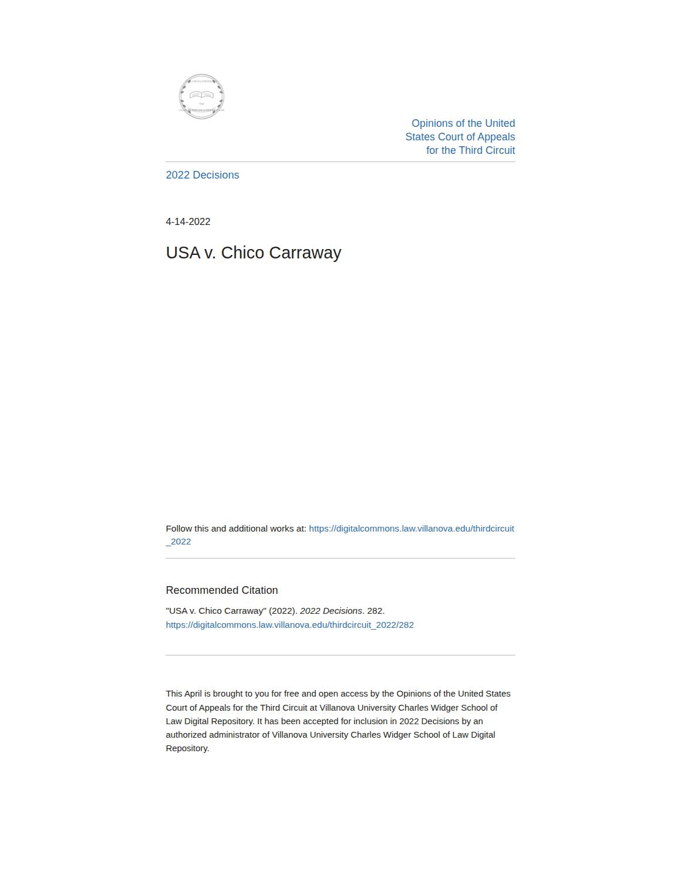VILLANOVA UNIVERSITY 1842 CHARLES WIDGER SCHOOL OF LAW
Opinions of the United
States Court of Appeals
for the Third Circuit
2022 Decisions
4-14-2022
USA v. Chico Carraway
Follow this and additional works at: https://digitalcommons.law.villanova.edu/thirdcircuit_2022
Recommended Citation
"USA v. Chico Carraway" (2022). 2022 Decisions. 282.
https://digitalcommons.law.villanova.edu/thirdcircuit_2022/282
This April is brought to you for free and open access by the Opinions of the United States Court of Appeals for the Third Circuit at Villanova University Charles Widger School of Law Digital Repository. It has been accepted for inclusion in 2022 Decisions by an authorized administrator of Villanova University Charles Widger School of Law Digital Repository.